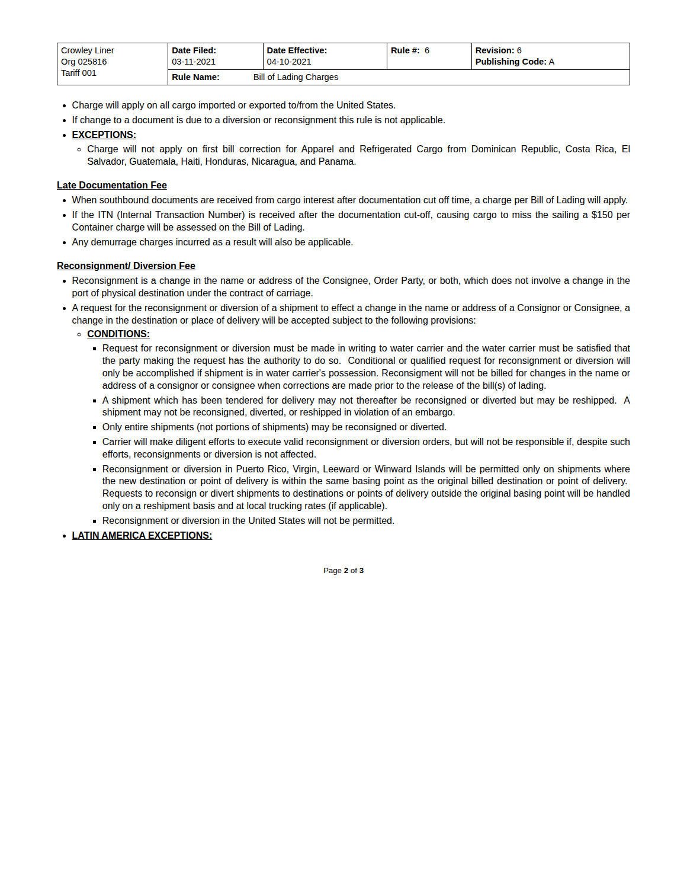| Crowley Liner Org 025816 Tariff 001 | Date Filed: 03-11-2021 | Date Effective: 04-10-2021 | Rule #: 6 | Revision: 6 Publishing Code: A |
| Rule Name: Bill of Lading Charges |
Charge will apply on all cargo imported or exported to/from the United States.
If change to a document is due to a diversion or reconsignment this rule is not applicable.
EXCEPTIONS:
Charge will not apply on first bill correction for Apparel and Refrigerated Cargo from Dominican Republic, Costa Rica, El Salvador, Guatemala, Haiti, Honduras, Nicaragua, and Panama.
Late Documentation Fee
When southbound documents are received from cargo interest after documentation cut off time, a charge per Bill of Lading will apply.
If the ITN (Internal Transaction Number) is received after the documentation cut-off, causing cargo to miss the sailing a $150 per Container charge will be assessed on the Bill of Lading.
Any demurrage charges incurred as a result will also be applicable.
Reconsignment/ Diversion Fee
Reconsignment is a change in the name or address of the Consignee, Order Party, or both, which does not involve a change in the port of physical destination under the contract of carriage.
A request for the reconsignment or diversion of a shipment to effect a change in the name or address of a Consignor or Consignee, a change in the destination or place of delivery will be accepted subject to the following provisions:
CONDITIONS:
Request for reconsignment or diversion must be made in writing to water carrier and the water carrier must be satisfied that the party making the request has the authority to do so. Conditional or qualified request for reconsignment or diversion will only be accomplished if shipment is in water carrier's possession. Reconsigment will not be billed for changes in the name or address of a consignor or consignee when corrections are made prior to the release of the bill(s) of lading.
A shipment which has been tendered for delivery may not thereafter be reconsigned or diverted but may be reshipped. A shipment may not be reconsigned, diverted, or reshipped in violation of an embargo.
Only entire shipments (not portions of shipments) may be reconsigned or diverted.
Carrier will make diligent efforts to execute valid reconsignment or diversion orders, but will not be responsible if, despite such efforts, reconsignments or diversion is not affected.
Reconsignment or diversion in Puerto Rico, Virgin, Leeward or Winward Islands will be permitted only on shipments where the new destination or point of delivery is within the same basing point as the original billed destination or point of delivery. Requests to reconsign or divert shipments to destinations or points of delivery outside the original basing point will be handled only on a reshipment basis and at local trucking rates (if applicable).
Reconsignment or diversion in the United States will not be permitted.
LATIN AMERICA EXCEPTIONS:
Page 2 of 3